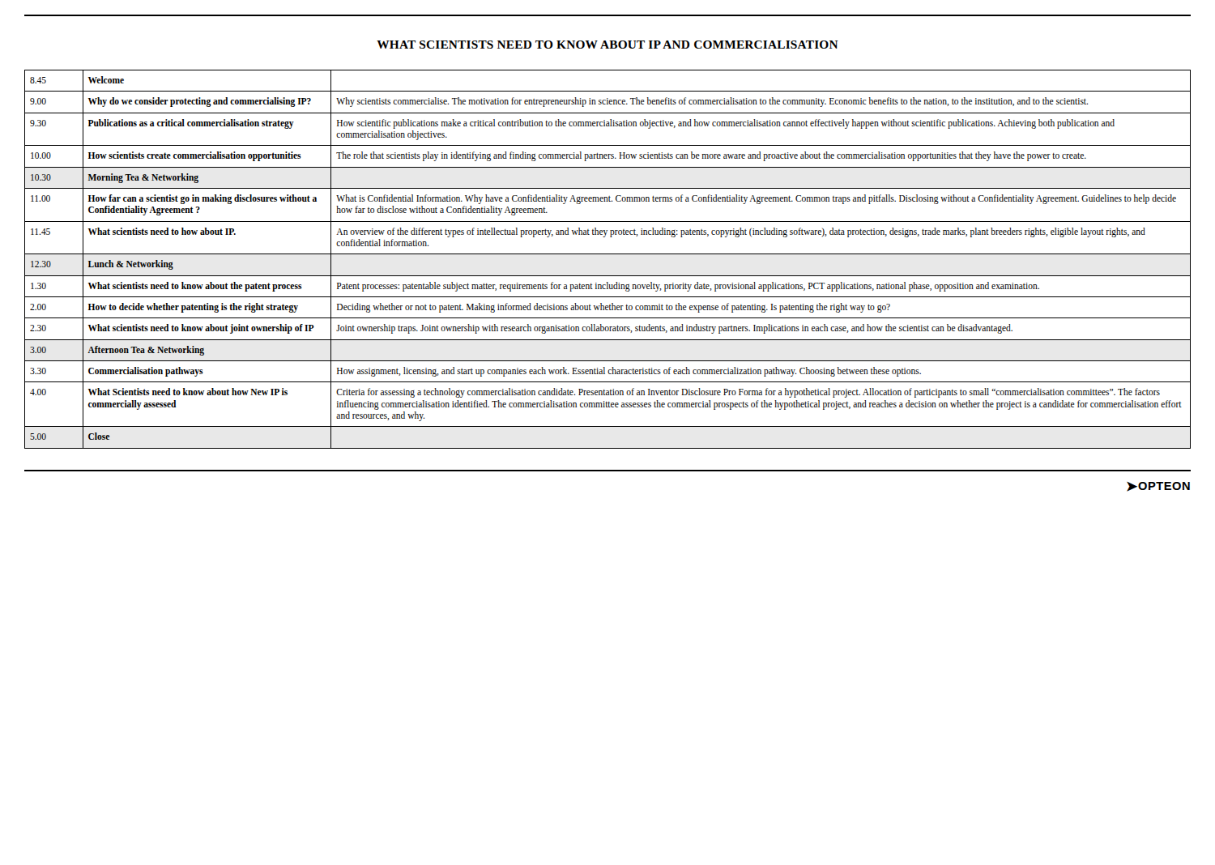What Scientists Need to Know About IP and Commercialisation
| 8.45 | Welcome | |
| 9.00 | Why do we consider protecting and commercialising IP? | Why scientists commercialise. The motivation for entrepreneurship in science. The benefits of commercialisation to the community. Economic benefits to the nation, to the institution, and to the scientist. |
| 9.30 | Publications as a critical commercialisation strategy | How scientific publications make a critical contribution to the commercialisation objective, and how commercialisation cannot effectively happen without scientific publications. Achieving both publication and commercialisation objectives. |
| 10.00 | How scientists create commercialisation opportunities | The role that scientists play in identifying and finding commercial partners. How scientists can be more aware and proactive about the commercialisation opportunities that they have the power to create. |
| 10.30 | Morning Tea & Networking | |
| 11.00 | How far can a scientist go in making disclosures without a Confidentiality Agreement ? | What is Confidential Information. Why have a Confidentiality Agreement. Common terms of a Confidentiality Agreement. Common traps and pitfalls. Disclosing without a Confidentiality Agreement. Guidelines to help decide how far to disclose without a Confidentiality Agreement. |
| 11.45 | What scientists need to how about IP. | An overview of the different types of intellectual property, and what they protect, including: patents, copyright (including software), data protection, designs, trade marks, plant breeders rights, eligible layout rights, and confidential information. |
| 12.30 | Lunch & Networking | |
| 1.30 | What scientists need to know about the patent process | Patent processes: patentable subject matter, requirements for a patent including novelty, priority date, provisional applications, PCT applications, national phase, opposition and examination. |
| 2.00 | How to decide whether patenting is the right strategy | Deciding whether or not to patent. Making informed decisions about whether to commit to the expense of patenting. Is patenting the right way to go? |
| 2.30 | What scientists need to know about joint ownership of IP | Joint ownership traps. Joint ownership with research organisation collaborators, students, and industry partners. Implications in each case, and how the scientist can be disadvantaged. |
| 3.00 | Afternoon Tea & Networking | |
| 3.30 | Commercialisation pathways | How assignment, licensing, and start up companies each work. Essential characteristics of each commercialization pathway. Choosing between these options. |
| 4.00 | What Scientists need to know about how New IP is commercially assessed | Criteria for assessing a technology commercialisation candidate. Presentation of an Inventor Disclosure Pro Forma for a hypothetical project. Allocation of participants to small “commercialisation committees”. The factors influencing commercialisation identified. The commercialisation committee assesses the commercial prospects of the hypothetical project, and reaches a decision on whether the project is a candidate for commercialisation effort and resources, and why. |
| 5.00 | Close | |
➤OPTEON